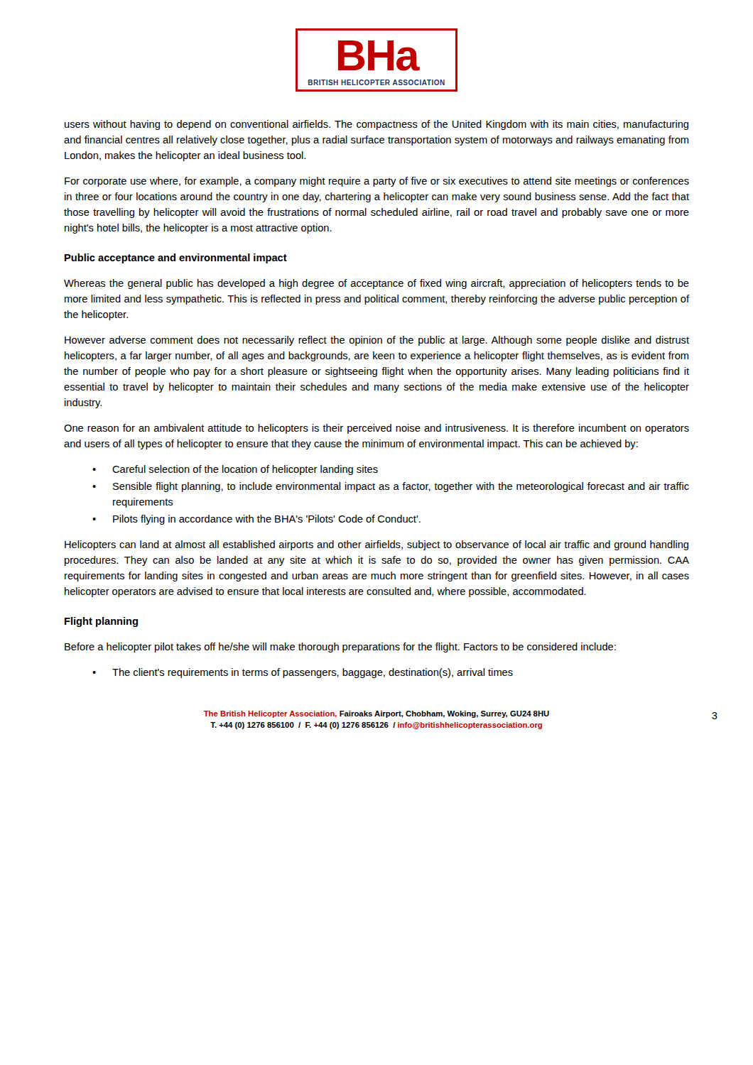BHa
British Helicopter Association
users without having to depend on conventional airfields. The compactness of the United Kingdom with its main cities, manufacturing and financial centres all relatively close together, plus a radial surface transportation system of motorways and railways emanating from London, makes the helicopter an ideal business tool.
For corporate use where, for example, a company might require a party of five or six executives to attend site meetings or conferences in three or four locations around the country in one day, chartering a helicopter can make very sound business sense. Add the fact that those travelling by helicopter will avoid the frustrations of normal scheduled airline, rail or road travel and probably save one or more night's hotel bills, the helicopter is a most attractive option.
Public acceptance and environmental impact
Whereas the general public has developed a high degree of acceptance of fixed wing aircraft, appreciation of helicopters tends to be more limited and less sympathetic. This is reflected in press and political comment, thereby reinforcing the adverse public perception of the helicopter.
However adverse comment does not necessarily reflect the opinion of the public at large. Although some people dislike and distrust helicopters, a far larger number, of all ages and backgrounds, are keen to experience a helicopter flight themselves, as is evident from the number of people who pay for a short pleasure or sightseeing flight when the opportunity arises. Many leading politicians find it essential to travel by helicopter to maintain their schedules and many sections of the media make extensive use of the helicopter industry.
One reason for an ambivalent attitude to helicopters is their perceived noise and intrusiveness. It is therefore incumbent on operators and users of all types of helicopter to ensure that they cause the minimum of environmental impact. This can be achieved by:
Careful selection of the location of helicopter landing sites
Sensible flight planning, to include environmental impact as a factor, together with the meteorological forecast and air traffic requirements
Pilots flying in accordance with the BHA's 'Pilots' Code of Conduct'.
Helicopters can land at almost all established airports and other airfields, subject to observance of local air traffic and ground handling procedures. They can also be landed at any site at which it is safe to do so, provided the owner has given permission. CAA requirements for landing sites in congested and urban areas are much more stringent than for greenfield sites. However, in all cases helicopter operators are advised to ensure that local interests are consulted and, where possible, accommodated.
Flight planning
Before a helicopter pilot takes off he/she will make thorough preparations for the flight. Factors to be considered include:
The client's requirements in terms of passengers, baggage, destination(s), arrival times
3
The British Helicopter Association, Fairoaks Airport, Chobham, Woking, Surrey, GU24 8HU
T. +44 (0) 1276 856100 / F. +44 (0) 1276 856126 / info@britishhelicopterassociation.org